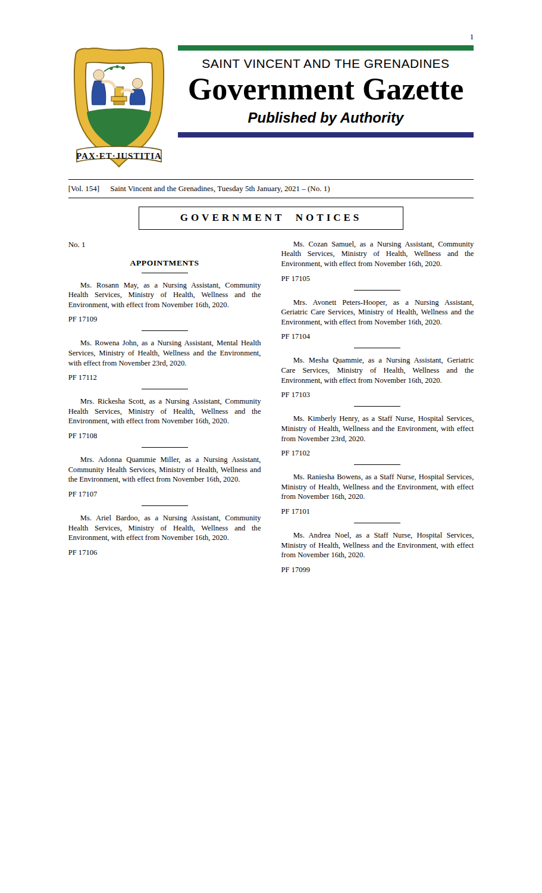1
PAX·ET·JUSTITIA
SAINT VINCENT AND THE GRENADINES
Government Gazette
Published by Authority
[Vol. 154] Saint Vincent and the Grenadines, Tuesday 5th January, 2021 – (No. 1)
GOVERNMENT NOTICES
No. 1
Appointments
Ms. Rosann May, as a Nursing Assistant, Community Health Services, Ministry of Health, Wellness and the Environment, with effect from November 16th, 2020.
PF 17109
Ms. Rowena John, as a Nursing Assistant, Mental Health Services, Ministry of Health, Wellness and the Environment, with effect from November 23rd, 2020.
PF 17112
Mrs. Rickesha Scott, as a Nursing Assistant, Community Health Services, Ministry of Health, Wellness and the Environment, with effect from November 16th, 2020.
PF 17108
Mrs. Adonna Quammie Miller, as a Nursing Assistant, Community Health Services, Ministry of Health, Wellness and the Environment, with effect from November 16th, 2020.
PF 17107
Ms. Ariel Bardoo, as a Nursing Assistant, Community Health Services, Ministry of Health, Wellness and the Environment, with effect from November 16th, 2020.
PF 17106
Ms. Cozan Samuel, as a Nursing Assistant, Community Health Services, Ministry of Health, Wellness and the Environment, with effect from November 16th, 2020.
PF 17105
Mrs. Avonett Peters-Hooper, as a Nursing Assistant, Geriatric Care Services, Ministry of Health, Wellness and the Environment, with effect from November 16th, 2020.
PF 17104
Ms. Mesha Quammie, as a Nursing Assistant, Geriatric Care Services, Ministry of Health, Wellness and the Environment, with effect from November 16th, 2020.
PF 17103
Ms. Kimberly Henry, as a Staff Nurse, Hospital Services, Ministry of Health, Wellness and the Environment, with effect from November 23rd, 2020.
PF 17102
Ms. Raniesha Bowens, as a Staff Nurse, Hospital Services, Ministry of Health, Wellness and the Environment, with effect from November 16th, 2020.
PF 17101
Ms. Andrea Noel, as a Staff Nurse, Hospital Services, Ministry of Health, Wellness and the Environment, with effect from November 16th, 2020.
PF 17099